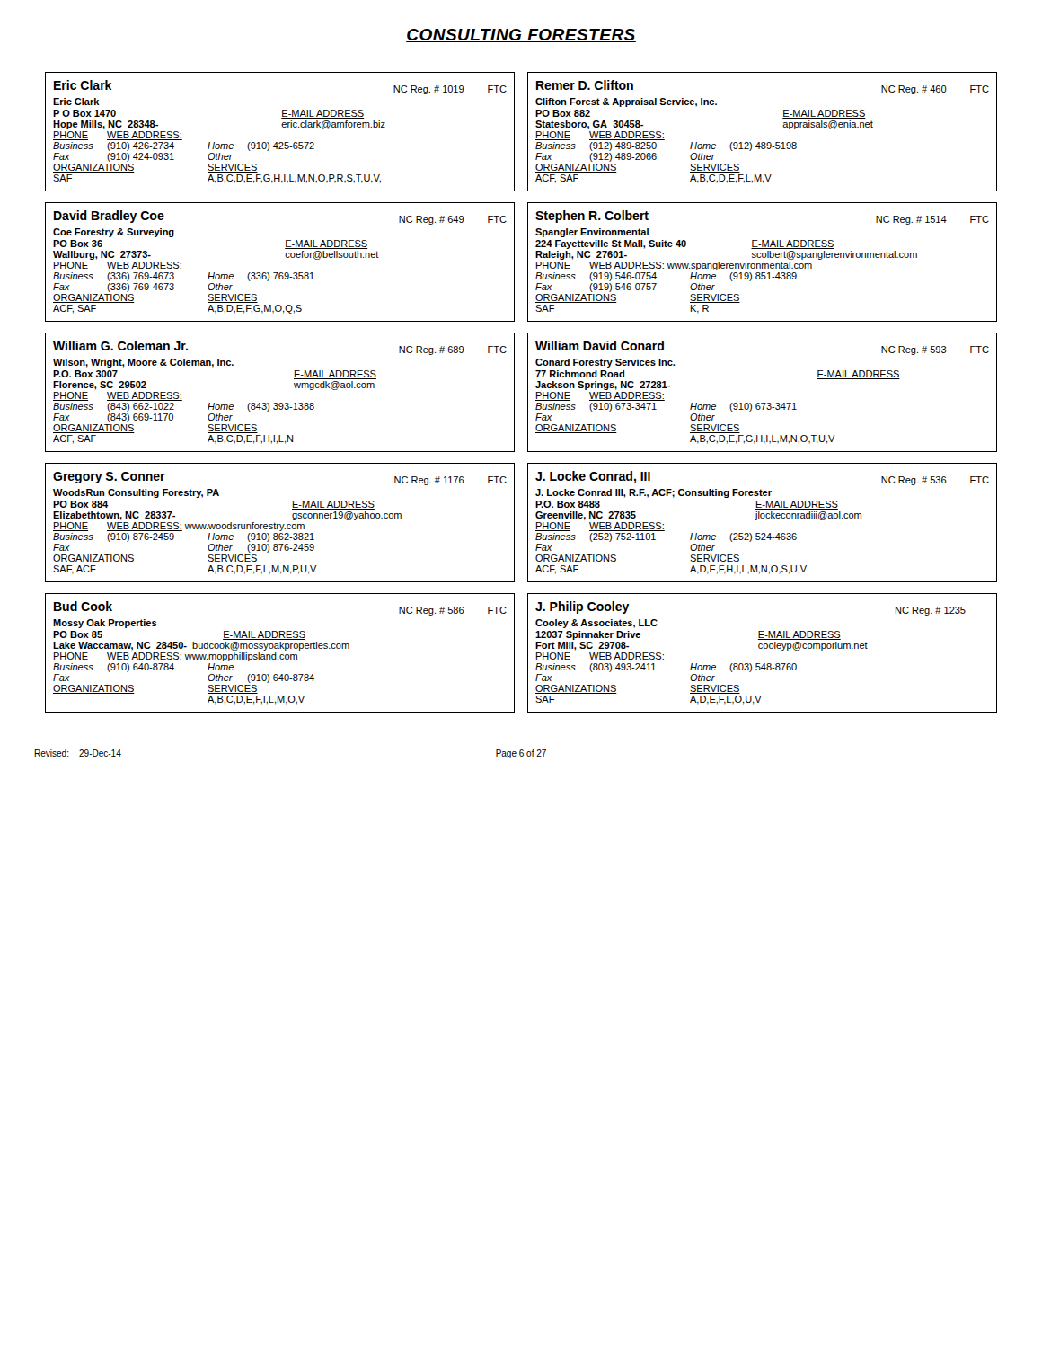CONSULTING FORESTERS
| Eric Clark NC Reg. # 1019 FTC Eric Clark / P O Box 1470 / E-MAIL ADDRESS / / Hope Mills, NC 28348- / eric.clark@amforem.biz / / PHONE / WEB ADDRESS: / / Business / (910) 426-2734 / Home / (910) 425-6572 / / Fax / (910) 424-0931 / Other / / ORGANIZATIONS / SERVICES / / SAF / A,B,C,D,E,F,G,H,I,L,M,N,O,P,R,S,T,U,V, / | Remer D. Clifton NC Reg. # 460 FTC Clifton Forest & Appraisal Service, Inc. / PO Box 882 / E-MAIL ADDRESS / / Statesboro, GA 30458- / appraisals@enia.net / / PHONE / WEB ADDRESS: / / Business / (912) 489-8250 / Home / (912) 489-5198 / / Fax / (912) 489-2066 / Other / / ORGANIZATIONS / SERVICES / / ACF, SAF / A,B,C,D,E,F,L,M,V / |
| David Bradley Coe NC Reg. # 649 FTC Coe Forestry & Surveying / PO Box 36 / E-MAIL ADDRESS / / Wallburg, NC 27373- / coefor@bellsouth.net / / PHONE / WEB ADDRESS: / / Business / (336) 769-4673 / Home / (336) 769-3581 / / Fax / (336) 769-4673 / Other / / ORGANIZATIONS / SERVICES / / ACF, SAF / A,B,D,E,F,G,M,O,Q,S / | Stephen R. Colbert NC Reg. # 1514 FTC Spangler Environmental / 224 Fayetteville St Mall, Suite 40 / E-MAIL ADDRESS / / Raleigh, NC 27601- / scolbert@spanglerenvironmental.com / / PHONE / WEB ADDRESS: www.spanglerenvironmental.com / / Business / (919) 546-0754 / Home / (919) 851-4389 / / Fax / (919) 546-0757 / Other / / ORGANIZATIONS / SERVICES / / SAF / K, R / |
| William G. Coleman Jr. NC Reg. # 689 FTC Wilson, Wright, Moore & Coleman, Inc. / P.O. Box 3007 / E-MAIL ADDRESS / / Florence, SC 29502 / wmgcdk@aol.com / / PHONE / WEB ADDRESS: / / Business / (843) 662-1022 / Home / (843) 393-1388 / / Fax / (843) 669-1170 / Other / / ORGANIZATIONS / SERVICES / / ACF, SAF / A,B,C,D,E,F,H,I,L,N / | William David Conard NC Reg. # 593 FTC Conard Forestry Services Inc. / 77 Richmond Road / E-MAIL ADDRESS / / Jackson Springs, NC 27281- / / / PHONE / WEB ADDRESS: / / Business / (910) 673-3471 / Home / (910) 673-3471 / / Fax / / Other / / ORGANIZATIONS / SERVICES / / / A,B,C,D,E,F,G,H,I,L,M,N,O,T,U,V / |
| Gregory S. Conner NC Reg. # 1176 FTC WoodsRun Consulting Forestry, PA / PO Box 884 / E-MAIL ADDRESS / / Elizabethtown, NC 28337- / gsconner19@yahoo.com / / PHONE / WEB ADDRESS: www.woodsrunforestry.com / / Business / (910) 876-2459 / Home / (910) 862-3821 / / Fax / / Other / (910) 876-2459 / / ORGANIZATIONS / SERVICES / / SAF, ACF / A,B,C,D,E,F,L,M,N,P,U,V / | J. Locke Conrad, III NC Reg. # 536 FTC J. Locke Conrad III, R.F., ACF; Consulting Forester / P.O. Box 8488 / E-MAIL ADDRESS / / Greenville, NC 27835 / jlockeconradiii@aol.com / / PHONE / WEB ADDRESS: / / Business / (252) 752-1101 / Home / (252) 524-4636 / / Fax / / Other / / ORGANIZATIONS / SERVICES / / ACF, SAF / A,D,E,F,H,I,L,M,N,O,S,U,V / |
| Bud Cook NC Reg. # 586 FTC Mossy Oak Properties / PO Box 85 / E-MAIL ADDRESS / / Lake Waccamaw, NC 28450- budcook@mossyoakproperties.com / / PHONE / WEB ADDRESS: www.mopphillipsland.com / / Business / (910) 640-8784 / Home / / / Fax / / Other / (910) 640-8784 / / ORGANIZATIONS / SERVICES / / / A,B,C,D,E,F,I,L,M,O,V / | J. Philip Cooley NC Reg. # 1235 Cooley & Associates, LLC / 12037 Spinnaker Drive / E-MAIL ADDRESS / / Fort Mill, SC 29708- / cooleyp@comporium.net / / PHONE / WEB ADDRESS: / / Business / (803) 493-2411 / Home / (803) 548-8760 / / Fax / / Other / / ORGANIZATIONS / SERVICES / / SAF / A,D,E,F,L,O,U,V / |
| Revised: 29-Dec-14 | Page 6 of 27 | |